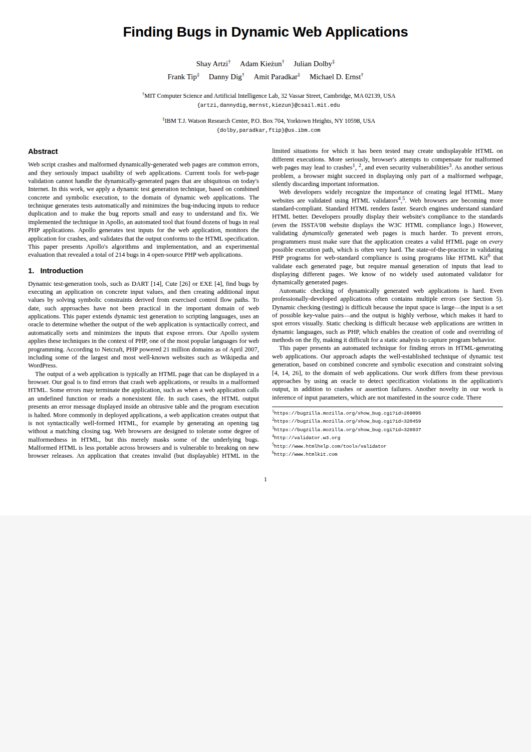Finding Bugs in Dynamic Web Applications
Shay Artzi† Adam Kieżun† Julian Dolby‡
Frank Tip‡ Danny Dig† Amit Paradkar‡ Michael D. Ernst†
†MIT Computer Science and Artificial Intelligence Lab, 32 Vassar Street, Cambridge, MA 02139, USA
{artzi,dannydig,mernst,kiezun}@csail.mit.edu
‡IBM T.J. Watson Research Center, P.O. Box 704, Yorktown Heights, NY 10598, USA
{dolby,paradkar,ftip}@us.ibm.com
Abstract
Web script crashes and malformed dynamically-generated web pages are common errors, and they seriously impact usability of web applications. Current tools for web-page validation cannot handle the dynamically-generated pages that are ubiquitous on today's Internet. In this work, we apply a dynamic test generation technique, based on combined concrete and symbolic execution, to the domain of dynamic web applications. The technique generates tests automatically and minimizes the bug-inducing inputs to reduce duplication and to make the bug reports small and easy to understand and fix. We implemented the technique in Apollo, an automated tool that found dozens of bugs in real PHP applications. Apollo generates test inputs for the web application, monitors the application for crashes, and validates that the output conforms to the HTML specification. This paper presents Apollo's algorithms and implementation, and an experimental evaluation that revealed a total of 214 bugs in 4 open-source PHP web applications.
1. Introduction
Dynamic test-generation tools, such as DART [14], Cute [26] or EXE [4], find bugs by executing an application on concrete input values, and then creating additional input values by solving symbolic constraints derived from exercised control flow paths. To date, such approaches have not been practical in the important domain of web applications. This paper extends dynamic test generation to scripting languages, uses an oracle to determine whether the output of the web application is syntactically correct, and automatically sorts and minimizes the inputs that expose errors. Our Apollo system applies these techniques in the context of PHP, one of the most popular languages for web programming. According to Netcraft, PHP powered 21 million domains as of April 2007, including some of the largest and most well-known websites such as Wikipedia and WordPress.
The output of a web application is typically an HTML page that can be displayed in a browser. Our goal is to find errors that crash web applications, or results in a malformed HTML. Some errors may terminate the application, such as when a web application calls an undefined function or reads a nonexistent file. In such cases, the HTML output presents an error message displayed inside an obtrusive table and the program execution is halted. More commonly in deployed applications, a web application creates output that is not syntactically well-formed HTML, for example by generating an opening tag without a matching closing tag. Web browsers are designed to tolerate some degree of malformedness in HTML, but this merely masks some of the underlying bugs. Malformed HTML is less portable across browsers and is vulnerable to breaking on new browser releases. An application that creates invalid (but displayable) HTML in the limited situations for which it has been tested may create undisplayable HTML on different executions. More seriously, browser's attempts to compensate for malformed web pages may lead to crashes1, 2, and even security vulnerabilities3. As another serious problem, a browser might succeed in displaying only part of a malformed webpage, silently discarding important information.
Web developers widely recognize the importance of creating legal HTML. Many websites are validated using HTML validators4,5. Web browsers are becoming more standard-compliant. Standard HTML renders faster. Search engines understand standard HTML better. Developers proudly display their website's compliance to the standards (even the ISSTA'08 website displays the W3C HTML compliance logo.) However, validating dynamically generated web pages is much harder. To prevent errors, programmers must make sure that the application creates a valid HTML page on every possible execution path, which is often very hard. The state-of-the-practice in validating PHP programs for web-standard compliance is using programs like HTML Kit6 that validate each generated page, but require manual generation of inputs that lead to displaying different pages. We know of no widely used automated validator for dynamically generated pages.
Automatic checking of dynamically generated web applications is hard. Even professionally-developed applications often contains multiple errors (see Section 5). Dynamic checking (testing) is difficult because the input space is large—the input is a set of possible key-value pairs—and the output is highly verbose, which makes it hard to spot errors visually. Static checking is difficult because web applications are written in dynamic languages, such as PHP, which enables the creation of code and overriding of methods on the fly, making it difficult for a static analysis to capture program behavior.
This paper presents an automated technique for finding errors in HTML-generating web applications. Our approach adapts the well-established technique of dynamic test generation, based on combined concrete and symbolic execution and constraint solving [4, 14, 26], to the domain of web applications. Our work differs from these previous approaches by using an oracle to detect specification violations in the application's output, in addition to crashes or assertion failures. Another novelty in our work is inference of input parameters, which are not manifested in the source code. There
1https://bugzilla.mozilla.org/show_bug.cgi?id=269095
2https://bugzilla.mozilla.org/show_bug.cgi?id=320459
3https://bugzilla.mozilla.org/show_bug.cgi?id=328937
4http://validator.w3.org
5http://www.htmlhelp.com/tools/validator
6http://www.htmlkit.com
1